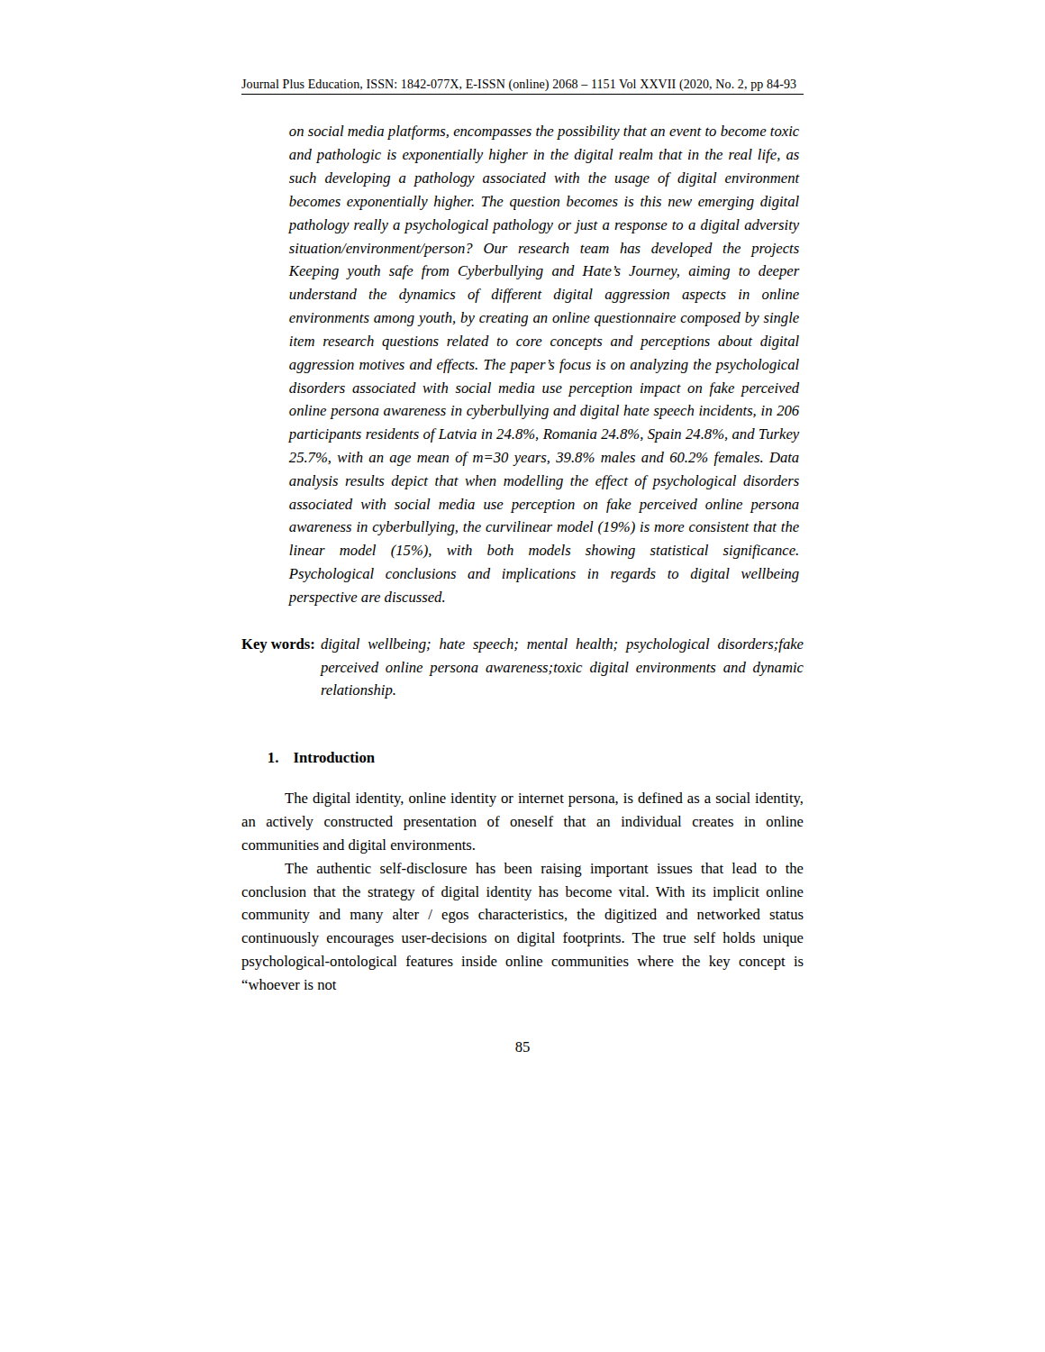Journal Plus Education, ISSN: 1842-077X, E-ISSN (online) 2068 – 1151 Vol XXVII (2020, No. 2, pp 84-93
on social media platforms, encompasses the possibility that an event to become toxic and pathologic is exponentially higher in the digital realm that in the real life, as such developing a pathology associated with the usage of digital environment becomes exponentially higher. The question becomes is this new emerging digital pathology really a psychological pathology or just a response to a digital adversity situation/environment/person? Our research team has developed the projects Keeping youth safe from Cyberbullying and Hate’s Journey, aiming to deeper understand the dynamics of different digital aggression aspects in online environments among youth, by creating an online questionnaire composed by single item research questions related to core concepts and perceptions about digital aggression motives and effects. The paper’s focus is on analyzing the psychological disorders associated with social media use perception impact on fake perceived online persona awareness in cyberbullying and digital hate speech incidents, in 206 participants residents of Latvia in 24.8%, Romania 24.8%, Spain 24.8%, and Turkey 25.7%, with an age mean of m=30 years, 39.8% males and 60.2% females. Data analysis results depict that when modelling the effect of psychological disorders associated with social media use perception on fake perceived online persona awareness in cyberbullying, the curvilinear model (19%) is more consistent that the linear model (15%), with both models showing statistical significance. Psychological conclusions and implications in regards to digital wellbeing perspective are discussed.
Key words: digital wellbeing; hate speech; mental health; psychological disorders;fake perceived online persona awareness;toxic digital environments and dynamic relationship.
1. Introduction
The digital identity, online identity or internet persona, is defined as a social identity, an actively constructed presentation of oneself that an individual creates in online communities and digital environments.
The authentic self-disclosure has been raising important issues that lead to the conclusion that the strategy of digital identity has become vital. With its implicit online community and many alter / egos characteristics, the digitized and networked status continuously encourages user-decisions on digital footprints. The true self holds unique psychological-ontological features inside online communities where the key concept is “whoever is not
85